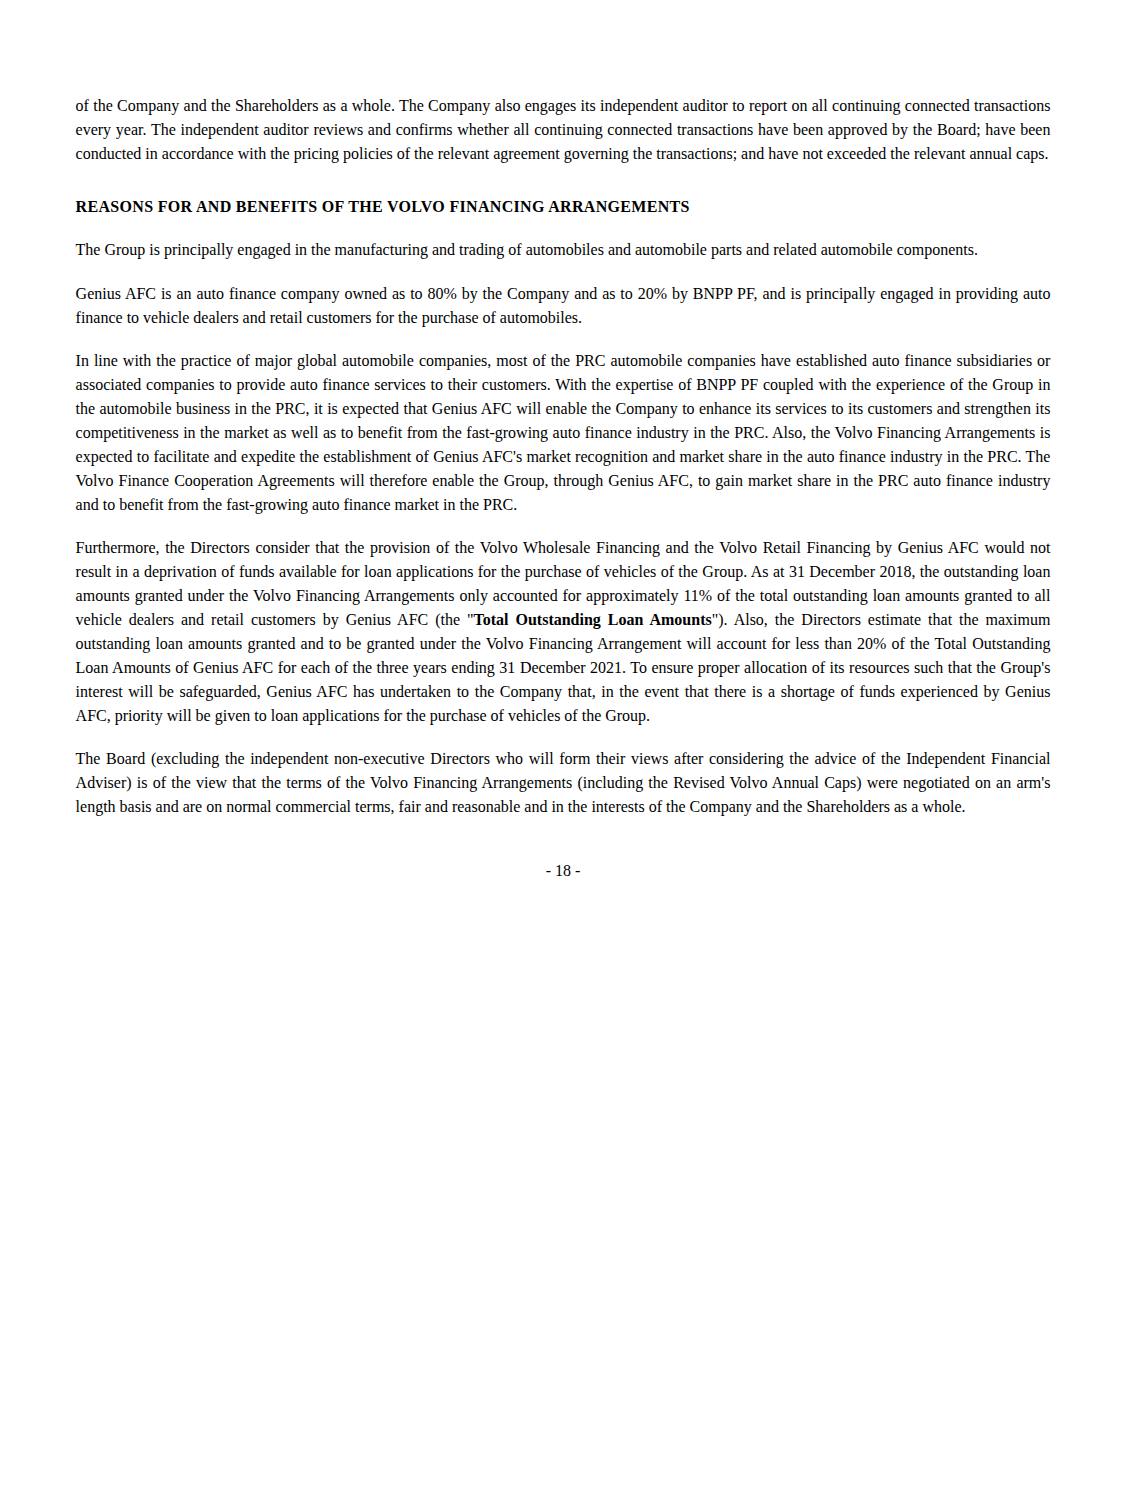of the Company and the Shareholders as a whole. The Company also engages its independent auditor to report on all continuing connected transactions every year. The independent auditor reviews and confirms whether all continuing connected transactions have been approved by the Board; have been conducted in accordance with the pricing policies of the relevant agreement governing the transactions; and have not exceeded the relevant annual caps.
REASONS FOR AND BENEFITS OF THE VOLVO FINANCING ARRANGEMENTS
The Group is principally engaged in the manufacturing and trading of automobiles and automobile parts and related automobile components.
Genius AFC is an auto finance company owned as to 80% by the Company and as to 20% by BNPP PF, and is principally engaged in providing auto finance to vehicle dealers and retail customers for the purchase of automobiles.
In line with the practice of major global automobile companies, most of the PRC automobile companies have established auto finance subsidiaries or associated companies to provide auto finance services to their customers. With the expertise of BNPP PF coupled with the experience of the Group in the automobile business in the PRC, it is expected that Genius AFC will enable the Company to enhance its services to its customers and strengthen its competitiveness in the market as well as to benefit from the fast-growing auto finance industry in the PRC. Also, the Volvo Financing Arrangements is expected to facilitate and expedite the establishment of Genius AFC's market recognition and market share in the auto finance industry in the PRC. The Volvo Finance Cooperation Agreements will therefore enable the Group, through Genius AFC, to gain market share in the PRC auto finance industry and to benefit from the fast-growing auto finance market in the PRC.
Furthermore, the Directors consider that the provision of the Volvo Wholesale Financing and the Volvo Retail Financing by Genius AFC would not result in a deprivation of funds available for loan applications for the purchase of vehicles of the Group. As at 31 December 2018, the outstanding loan amounts granted under the Volvo Financing Arrangements only accounted for approximately 11% of the total outstanding loan amounts granted to all vehicle dealers and retail customers by Genius AFC (the "Total Outstanding Loan Amounts"). Also, the Directors estimate that the maximum outstanding loan amounts granted and to be granted under the Volvo Financing Arrangement will account for less than 20% of the Total Outstanding Loan Amounts of Genius AFC for each of the three years ending 31 December 2021. To ensure proper allocation of its resources such that the Group's interest will be safeguarded, Genius AFC has undertaken to the Company that, in the event that there is a shortage of funds experienced by Genius AFC, priority will be given to loan applications for the purchase of vehicles of the Group.
The Board (excluding the independent non-executive Directors who will form their views after considering the advice of the Independent Financial Adviser) is of the view that the terms of the Volvo Financing Arrangements (including the Revised Volvo Annual Caps) were negotiated on an arm's length basis and are on normal commercial terms, fair and reasonable and in the interests of the Company and the Shareholders as a whole.
- 18 -